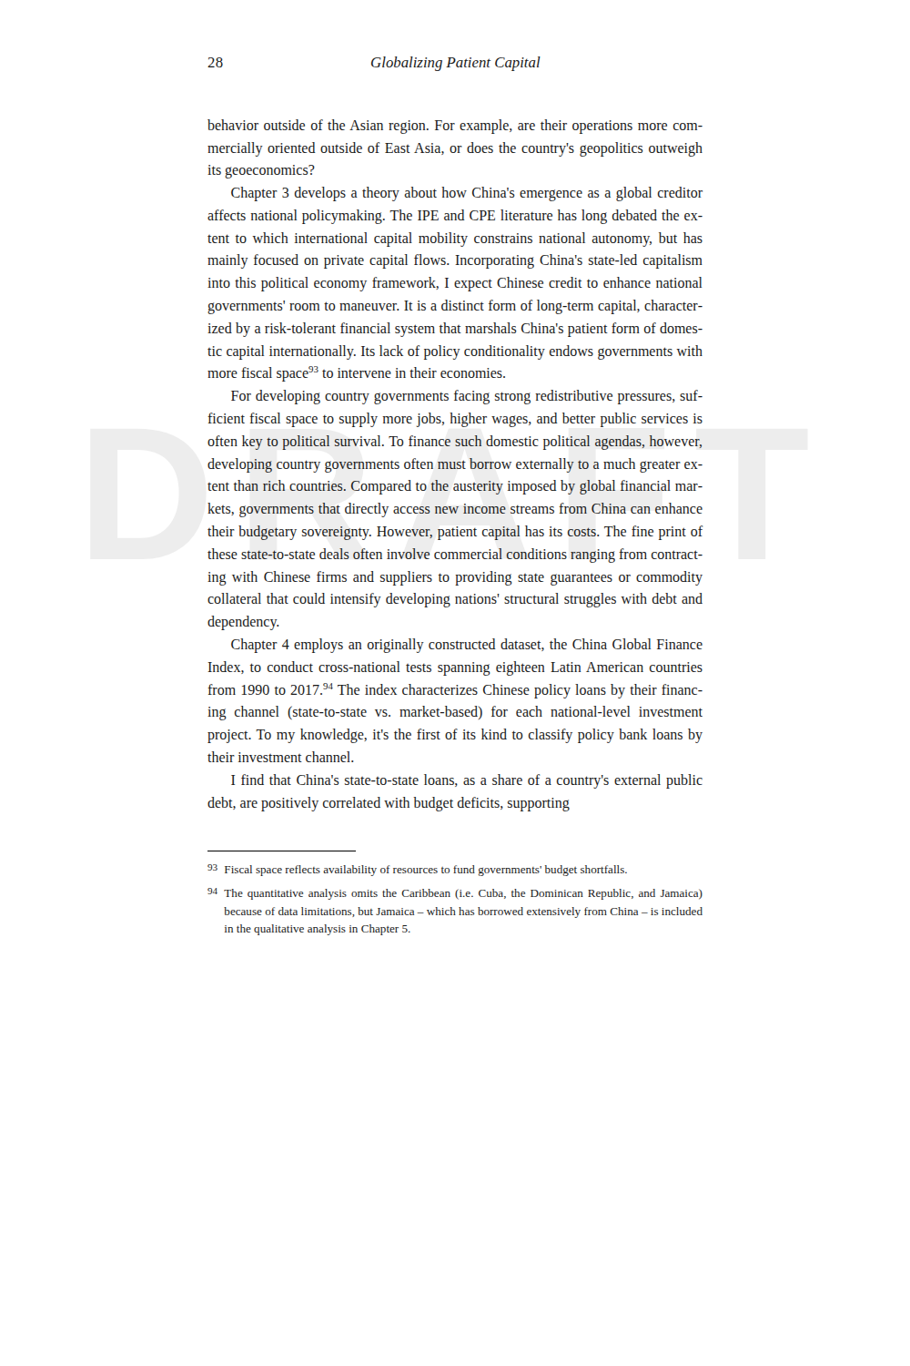DRAFT
28 Globalizing Patient Capital
behavior outside of the Asian region. For example, are their operations more commercially oriented outside of East Asia, or does the country's geopolitics outweigh its geoeconomics?
Chapter 3 develops a theory about how China's emergence as a global creditor affects national policymaking. The IPE and CPE literature has long debated the extent to which international capital mobility constrains national autonomy, but has mainly focused on private capital flows. Incorporating China's state-led capitalism into this political economy framework, I expect Chinese credit to enhance national governments' room to maneuver. It is a distinct form of long-term capital, characterized by a risk-tolerant financial system that marshals China's patient form of domestic capital internationally. Its lack of policy conditionality endows governments with more fiscal space93 to intervene in their economies.
For developing country governments facing strong redistributive pressures, sufficient fiscal space to supply more jobs, higher wages, and better public services is often key to political survival. To finance such domestic political agendas, however, developing country governments often must borrow externally to a much greater extent than rich countries. Compared to the austerity imposed by global financial markets, governments that directly access new income streams from China can enhance their budgetary sovereignty. However, patient capital has its costs. The fine print of these state-to-state deals often involve commercial conditions ranging from contracting with Chinese firms and suppliers to providing state guarantees or commodity collateral that could intensify developing nations' structural struggles with debt and dependency.
Chapter 4 employs an originally constructed dataset, the China Global Finance Index, to conduct cross-national tests spanning eighteen Latin American countries from 1990 to 2017.94 The index characterizes Chinese policy loans by their financing channel (state-to-state vs. market-based) for each national-level investment project. To my knowledge, it's the first of its kind to classify policy bank loans by their investment channel.
I find that China's state-to-state loans, as a share of a country's external public debt, are positively correlated with budget deficits, supporting
93 Fiscal space reflects availability of resources to fund governments' budget shortfalls.
94 The quantitative analysis omits the Caribbean (i.e. Cuba, the Dominican Republic, and Jamaica) because of data limitations, but Jamaica – which has borrowed extensively from China – is included in the qualitative analysis in Chapter 5.